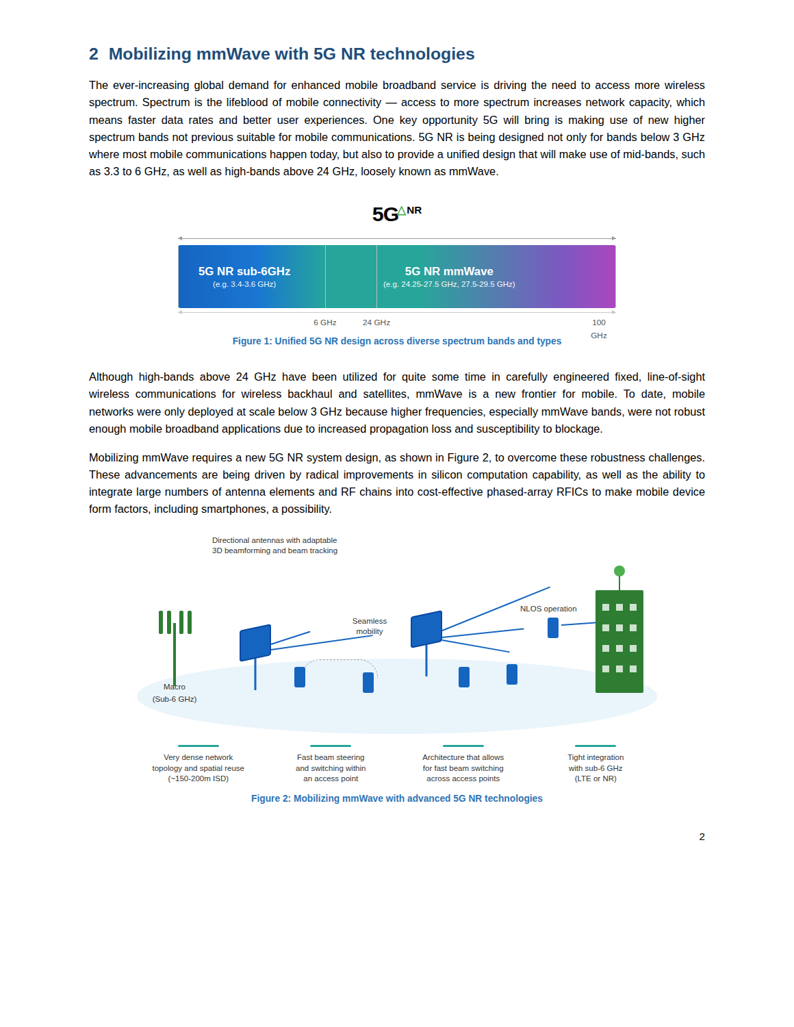2 Mobilizing mmWave with 5G NR technologies
The ever-increasing global demand for enhanced mobile broadband service is driving the need to access more wireless spectrum. Spectrum is the lifeblood of mobile connectivity — access to more spectrum increases network capacity, which means faster data rates and better user experiences. One key opportunity 5G will bring is making use of new higher spectrum bands not previous suitable for mobile communications. 5G NR is being designed not only for bands below 3 GHz where most mobile communications happen today, but also to provide a unified design that will make use of mid-bands, such as 3.3 to 6 GHz, as well as high-bands above 24 GHz, loosely known as mmWave.
5G△NR
5G NR sub-6GHz
(e.g. 3.4-3.6 GHz)
5G NR mmWave
(e.g. 24.25-27.5 GHz, 27.5-29.5 GHz)
6 GHz 24 GHz 100 GHz
Figure 1: Unified 5G NR design across diverse spectrum bands and types
Although high-bands above 24 GHz have been utilized for quite some time in carefully engineered fixed, line-of-sight wireless communications for wireless backhaul and satellites, mmWave is a new frontier for mobile. To date, mobile networks were only deployed at scale below 3 GHz because higher frequencies, especially mmWave bands, were not robust enough mobile broadband applications due to increased propagation loss and susceptibility to blockage.
Mobilizing mmWave requires a new 5G NR system design, as shown in Figure 2, to overcome these robustness challenges. These advancements are being driven by radical improvements in silicon computation capability, as well as the ability to integrate large numbers of antenna elements and RF chains into cost-effective phased-array RFICs to make mobile device form factors, including smartphones, a possibility.
Directional antennas with adaptable
3D beamforming and beam tracking
Seamless
mobility
NLOS operation
Macro
(Sub-6 GHz)
Very dense network
topology and spatial reuse
(~150-200m ISD)
Fast beam steering
and switching within
an access point
Architecture that allows
for fast beam switching
across access points
Tight integration
with sub-6 GHz
(LTE or NR)
Figure 2: Mobilizing mmWave with advanced 5G NR technologies
2